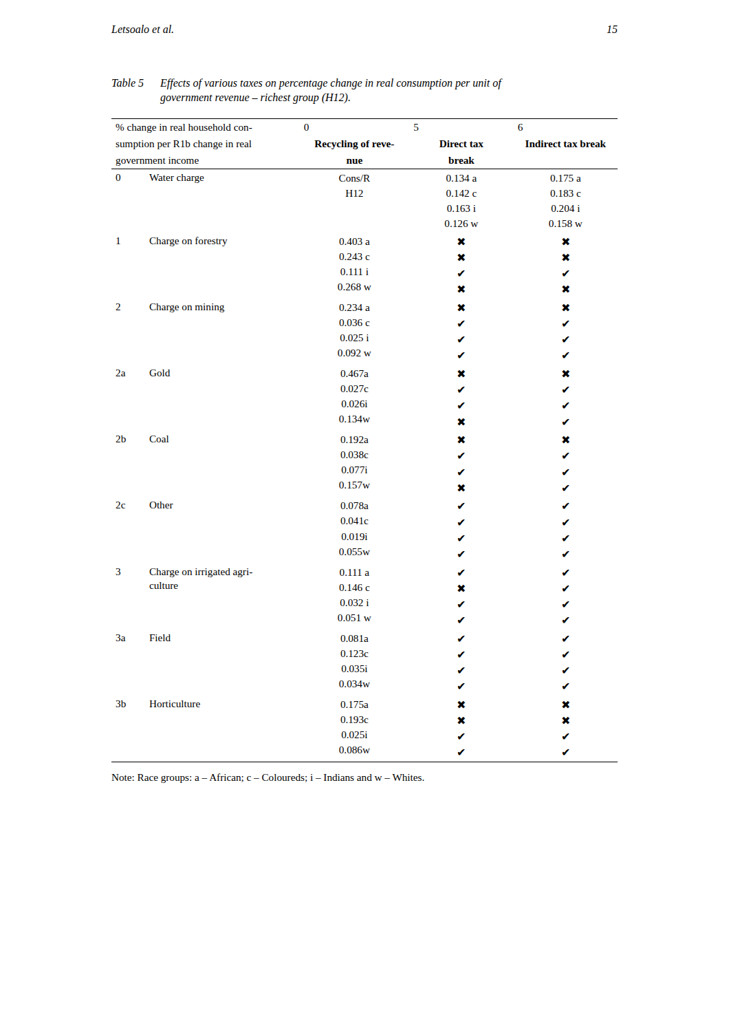Letsoalo et al. 15
Table 5 Effects of various taxes on percentage change in real consumption per unit of government revenue – richest group (H12).
| % change in real household con- | 0 | 5 | 6 |
| --- | --- | --- | --- |
| sumption per R1b change in real | Recycling of reve- | Direct tax | Indirect tax break |
| government income | nue | break | |
| 0 | Water charge | Cons/R H12 | 0.134 a 0.142 c 0.163 i 0.126 w | 0.175 a 0.183 c 0.204 i 0.158 w |
| 1 | Charge on forestry | 0.403 a 0.243 c 0.111 i 0.268 w | | |
| 2 | Charge on mining | 0.234 a 0.036 c 0.025 i 0.092 w | | |
| 2a | Gold | 0.467a 0.027c 0.026i 0.134w | | |
| 2b | Coal | 0.192a 0.038c 0.077i 0.157w | | |
| 2c | Other | 0.078a 0.041c 0.019i 0.055w | | |
| 3 | Charge on irrigated agri- culture | 0.111 a 0.146 c 0.032 i 0.051 w | | |
| 3a | Field | 0.081a 0.123c 0.035i 0.034w | | |
| 3b | Horticulture | 0.175a 0.193c 0.025i 0.086w | | |
Note: Race groups: a – African; c – Coloureds; i – Indians and w – Whites.